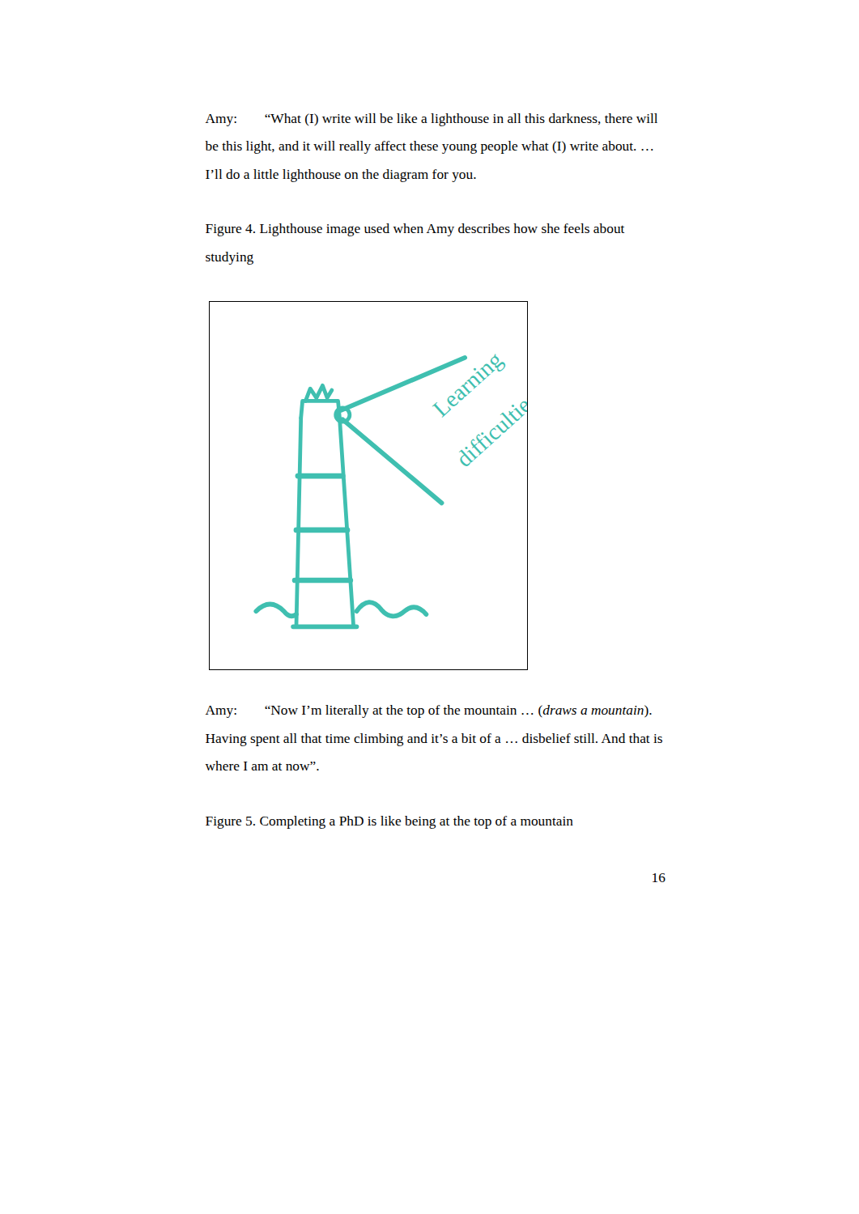Amy: “What (I) write will be like a lighthouse in all this darkness, there will be this light, and it will really affect these young people what (I) write about. … I’ll do a little lighthouse on the diagram for you.
Figure 4. Lighthouse image used when Amy describes how she feels about studying
Learning difficulties
Amy: “Now I’m literally at the top of the mountain … (draws a mountain). Having spent all that time climbing and it’s a bit of a … disbelief still. And that is where I am at now”.
Figure 5. Completing a PhD is like being at the top of a mountain
16